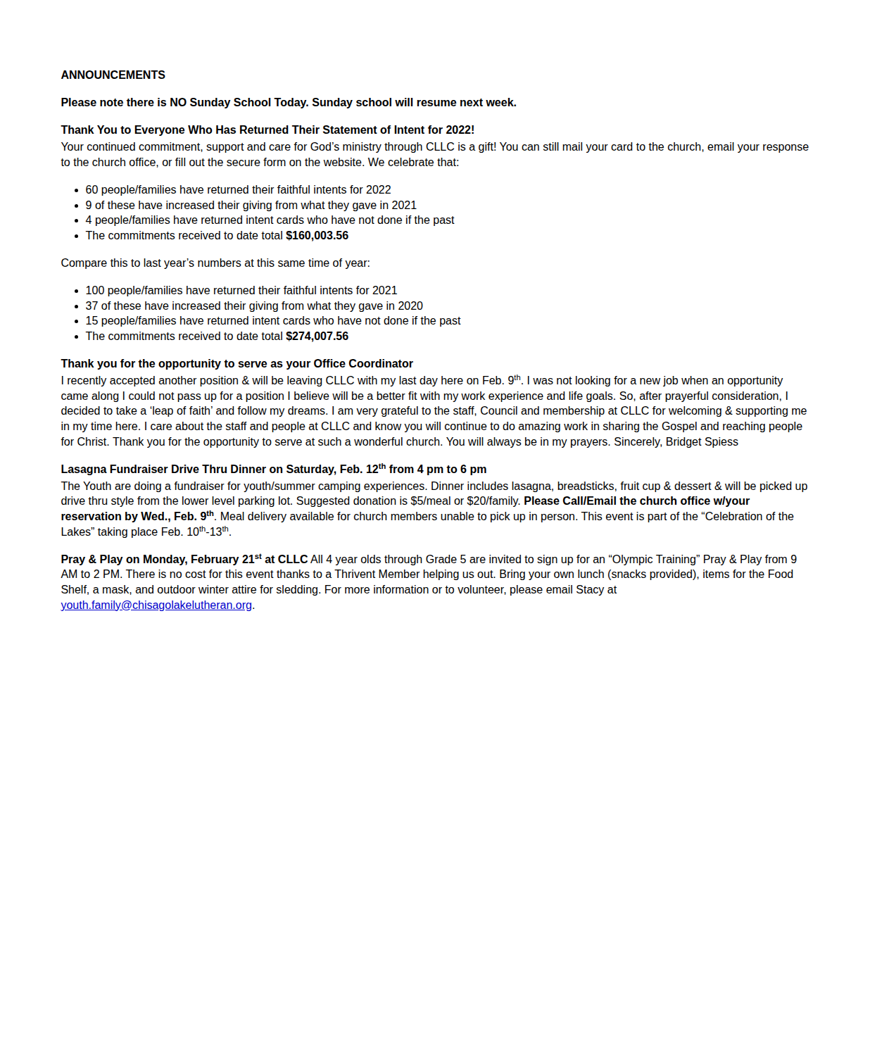ANNOUNCEMENTS
Please note there is NO Sunday School Today. Sunday school will resume next week.
Thank You to Everyone Who Has Returned Their Statement of Intent for 2022!
Your continued commitment, support and care for God’s ministry through CLLC is a gift! You can still mail your card to the church, email your response to the church office, or fill out the secure form on the website. We celebrate that:
60 people/families have returned their faithful intents for 2022
9 of these have increased their giving from what they gave in 2021
4 people/families have returned intent cards who have not done if the past
The commitments received to date total $160,003.56
Compare this to last year’s numbers at this same time of year:
100 people/families have returned their faithful intents for 2021
37 of these have increased their giving from what they gave in 2020
15 people/families have returned intent cards who have not done if the past
The commitments received to date total $274,007.56
Thank you for the opportunity to serve as your Office Coordinator
I recently accepted another position & will be leaving CLLC with my last day here on Feb. 9th. I was not looking for a new job when an opportunity came along I could not pass up for a position I believe will be a better fit with my work experience and life goals. So, after prayerful consideration, I decided to take a ‘leap of faith’ and follow my dreams. I am very grateful to the staff, Council and membership at CLLC for welcoming & supporting me in my time here. I care about the staff and people at CLLC and know you will continue to do amazing work in sharing the Gospel and reaching people for Christ. Thank you for the opportunity to serve at such a wonderful church. You will always be in my prayers. Sincerely, Bridget Spiess
Lasagna Fundraiser Drive Thru Dinner on Saturday, Feb. 12th from 4 pm to 6 pm
The Youth are doing a fundraiser for youth/summer camping experiences. Dinner includes lasagna, breadsticks, fruit cup & dessert & will be picked up drive thru style from the lower level parking lot. Suggested donation is $5/meal or $20/family. Please Call/Email the church office w/your reservation by Wed., Feb. 9th. Meal delivery available for church members unable to pick up in person. This event is part of the “Celebration of the Lakes” taking place Feb. 10th-13th.
Pray & Play on Monday, February 21st at CLLC All 4 year olds through Grade 5 are invited to sign up for an “Olympic Training” Pray & Play from 9 AM to 2 PM. There is no cost for this event thanks to a Thrivent Member helping us out. Bring your own lunch (snacks provided), items for the Food Shelf, a mask, and outdoor winter attire for sledding. For more information or to volunteer, please email Stacy at youth.family@chisagolakelutheran.org.